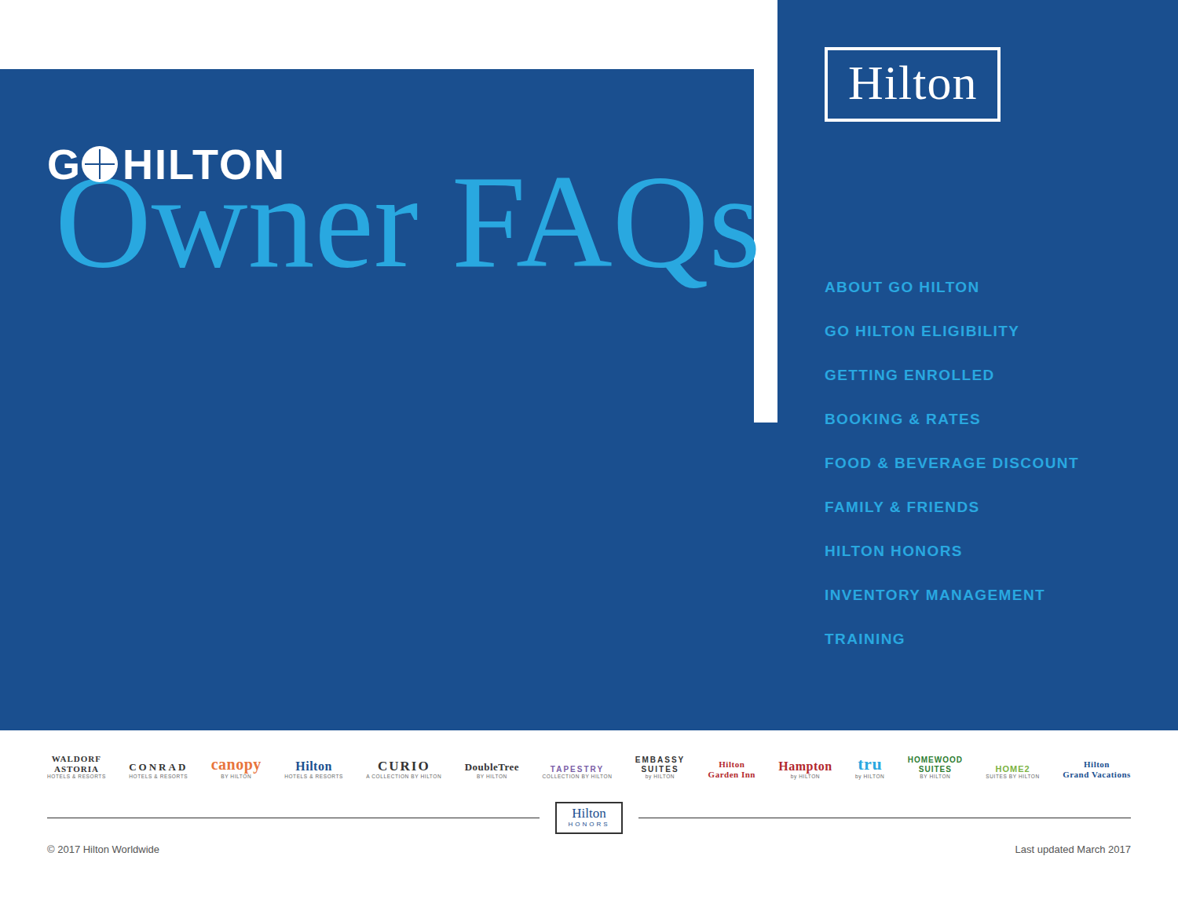G HILTON
Owner FAQs
Hilton
ABOUT GO HILTON
GO HILTON ELIGIBILITY
GETTING ENROLLED
BOOKING & RATES
FOOD & BEVERAGE DISCOUNT
FAMILY & FRIENDS
HILTON HONORS
INVENTORY MANAGEMENT
TRAINING
WALDORF
ASTORIA HOTELS & RESORTS
CONRAD HOTELS & RESORTS
canopy BY HILTON
Hilton HOTELS & RESORTS
CURIO A COLLECTION BY HILTON
DoubleTree BY HILTON
TAPESTRY COLLECTION BY HILTON
EMBASSY
SUITES by HILTON
Hilton
Garden Inn
Hampton by HILTON
tru by HILTON
HOMEWOOD
SUITES BY HILTON
HOME2 SUITES BY HILTON
Hilton
Grand Vacations
Hilton HONORS
© 2017 Hilton Worldwide
Last updated March 2017